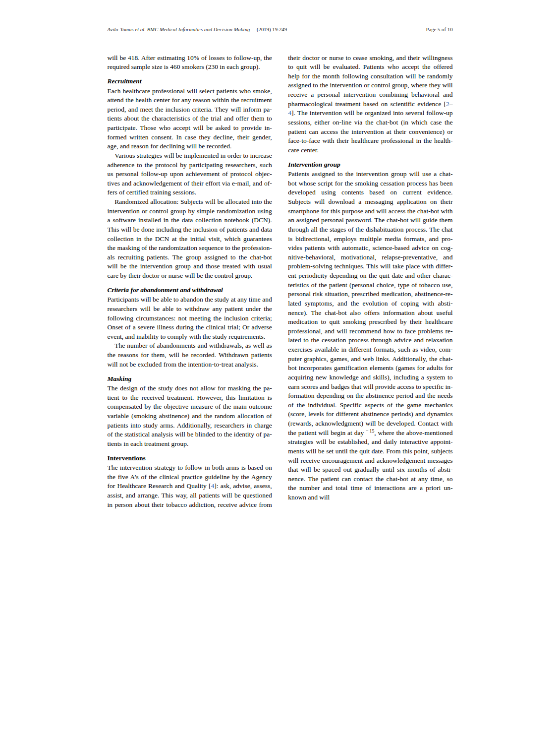Avila-Tomas et al. BMC Medical Informatics and Decision Making (2019) 19:249
Page 5 of 10
will be 418. After estimating 10% of losses to follow-up, the required sample size is 460 smokers (230 in each group).
Recruitment
Each healthcare professional will select patients who smoke, attend the health center for any reason within the recruitment period, and meet the inclusion criteria. They will inform patients about the characteristics of the trial and offer them to participate. Those who accept will be asked to provide informed written consent. In case they decline, their gender, age, and reason for declining will be recorded.
Various strategies will be implemented in order to increase adherence to the protocol by participating researchers, such us personal follow-up upon achievement of protocol objectives and acknowledgement of their effort via e-mail, and offers of certified training sessions.
Randomized allocation: Subjects will be allocated into the intervention or control group by simple randomization using a software installed in the data collection notebook (DCN). This will be done including the inclusion of patients and data collection in the DCN at the initial visit, which guarantees the masking of the randomization sequence to the professionals recruiting patients. The group assigned to the chat-bot will be the intervention group and those treated with usual care by their doctor or nurse will be the control group.
Criteria for abandonment and withdrawal
Participants will be able to abandon the study at any time and researchers will be able to withdraw any patient under the following circumstances: not meeting the inclusion criteria; Onset of a severe illness during the clinical trial; Or adverse event, and inability to comply with the study requirements.
The number of abandonments and withdrawals, as well as the reasons for them, will be recorded. Withdrawn patients will not be excluded from the intention-to-treat analysis.
Masking
The design of the study does not allow for masking the patient to the received treatment. However, this limitation is compensated by the objective measure of the main outcome variable (smoking abstinence) and the random allocation of patients into study arms. Additionally, researchers in charge of the statistical analysis will be blinded to the identity of patients in each treatment group.
Interventions
The intervention strategy to follow in both arms is based on the five A’s of the clinical practice guideline by the Agency for Healthcare Research and Quality [4]: ask, advise, assess, assist, and arrange. This way, all patients will be questioned in person about their tobacco addiction, receive advice from their doctor or nurse to cease smoking, and their willingness to quit will be evaluated. Patients who accept the offered help for the month following consultation will be randomly assigned to the intervention or control group, where they will receive a personal intervention combining behavioral and pharmacological treatment based on scientific evidence [2–4]. The intervention will be organized into several follow-up sessions, either on-line via the chat-bot (in which case the patient can access the intervention at their convenience) or face-to-face with their healthcare professional in the healthcare center.
Intervention group
Patients assigned to the intervention group will use a chat-bot whose script for the smoking cessation process has been developed using contents based on current evidence. Subjects will download a messaging application on their smartphone for this purpose and will access the chat-bot with an assigned personal password. The chat-bot will guide them through all the stages of the dishabituation process. The chat is bidirectional, employs multiple media formats, and provides patients with automatic, science-based advice on cognitive-behavioral, motivational, relapse-preventative, and problem-solving techniques. This will take place with different periodicity depending on the quit date and other characteristics of the patient (personal choice, type of tobacco use, personal risk situation, prescribed medication, abstinence-related symptoms, and the evolution of coping with abstinence). The chat-bot also offers information about useful medication to quit smoking prescribed by their healthcare professional, and will recommend how to face problems related to the cessation process through advice and relaxation exercises available in different formats, such as video, computer graphics, games, and web links. Additionally, the chat-bot incorporates gamification elements (games for adults for acquiring new knowledge and skills), including a system to earn scores and badges that will provide access to specific information depending on the abstinence period and the needs of the individual. Specific aspects of the game mechanics (score, levels for different abstinence periods) and dynamics (rewards, acknowledgment) will be developed. Contact with the patient will begin at day − 15, where the above-mentioned strategies will be established, and daily interactive appointments will be set until the quit date. From this point, subjects will receive encouragement and acknowledgement messages that will be spaced out gradually until six months of abstinence. The patient can contact the chat-bot at any time, so the number and total time of interactions are a priori unknown and will